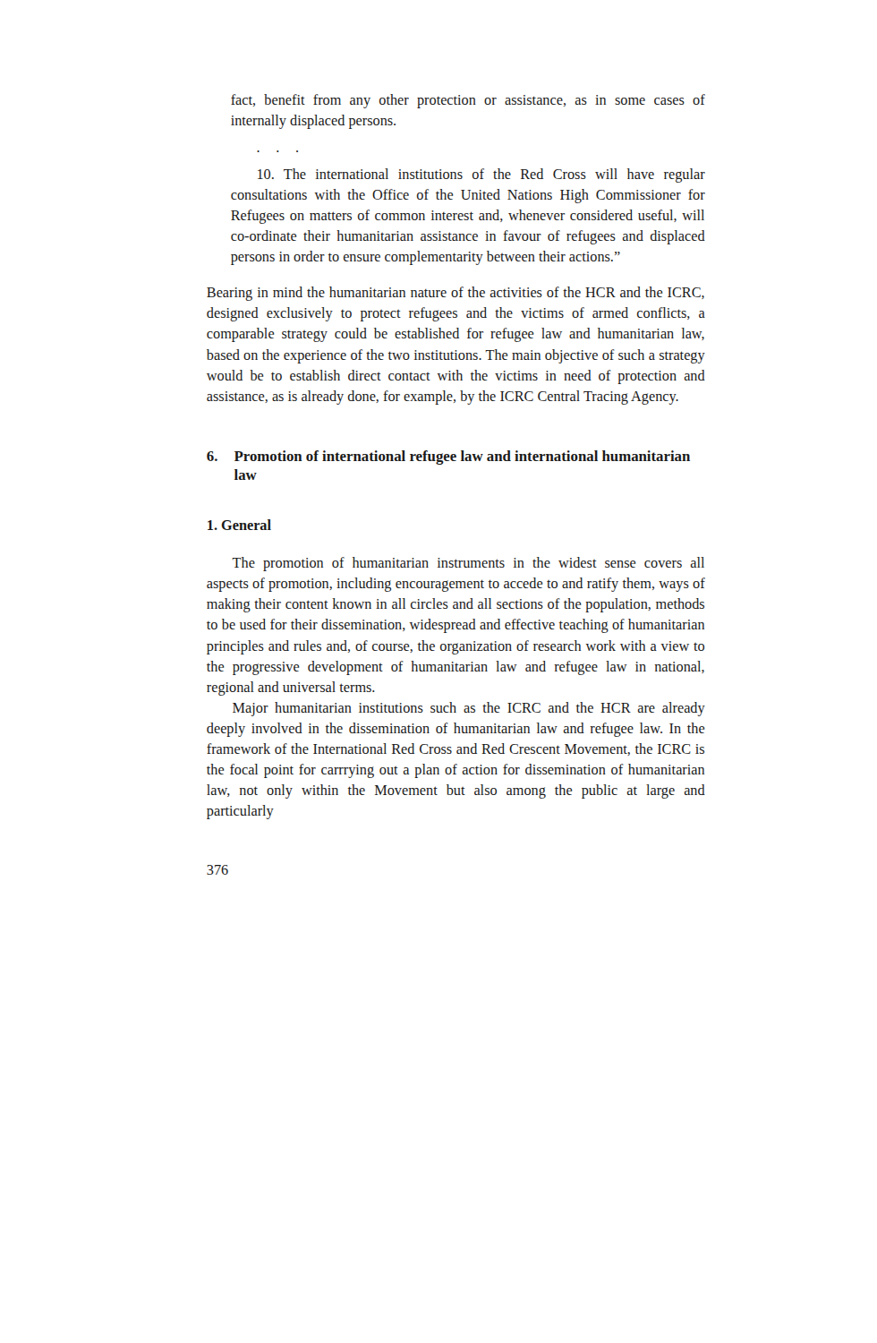fact, benefit from any other protection or assistance, as in some cases of internally displaced persons.
. . .
10. The international institutions of the Red Cross will have regular consultations with the Office of the United Nations High Commissioner for Refugees on matters of common interest and, whenever considered useful, will co-ordinate their humanitarian assistance in favour of refugees and displaced persons in order to ensure complementarity between their actions.”
Bearing in mind the humanitarian nature of the activities of the HCR and the ICRC, designed exclusively to protect refugees and the victims of armed conflicts, a comparable strategy could be established for refugee law and humanitarian law, based on the experience of the two institutions. The main objective of such a strategy would be to establish direct contact with the victims in need of protection and assistance, as is already done, for example, by the ICRC Central Tracing Agency.
6. Promotion of international refugee law and international humanitarian law
1. General
The promotion of humanitarian instruments in the widest sense covers all aspects of promotion, including encouragement to accede to and ratify them, ways of making their content known in all circles and all sections of the population, methods to be used for their dissemination, widespread and effective teaching of humanitarian principles and rules and, of course, the organization of research work with a view to the progressive development of humanitarian law and refugee law in national, regional and universal terms.
Major humanitarian institutions such as the ICRC and the HCR are already deeply involved in the dissemination of humanitarian law and refugee law. In the framework of the International Red Cross and Red Crescent Movement, the ICRC is the focal point for carrrying out a plan of action for dissemination of humanitarian law, not only within the Movement but also among the public at large and particularly
376